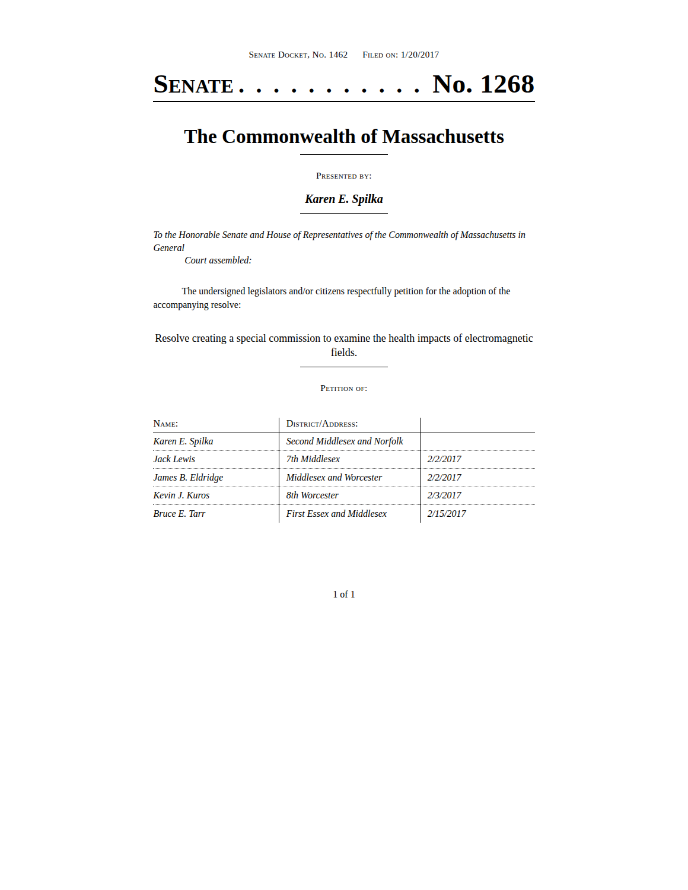Senate Docket, No. 1462 Filed on: 1/20/2017
Senate . . . . . . . . . . . . . . . No. 1268
The Commonwealth of Massachusetts
Presented by:
Karen E. Spilka
To the Honorable Senate and House of Representatives of the Commonwealth of Massachusetts in General Court assembled:
The undersigned legislators and/or citizens respectfully petition for the adoption of the accompanying resolve:
Resolve creating a special commission to examine the health impacts of electromagnetic fields.
Petition of:
| Name: | District/Address: | |
| --- | --- | --- |
| Karen E. Spilka | Second Middlesex and Norfolk | |
| Jack Lewis | 7th Middlesex | 2/2/2017 |
| James B. Eldridge | Middlesex and Worcester | 2/2/2017 |
| Kevin J. Kuros | 8th Worcester | 2/3/2017 |
| Bruce E. Tarr | First Essex and Middlesex | 2/15/2017 |
1 of 1